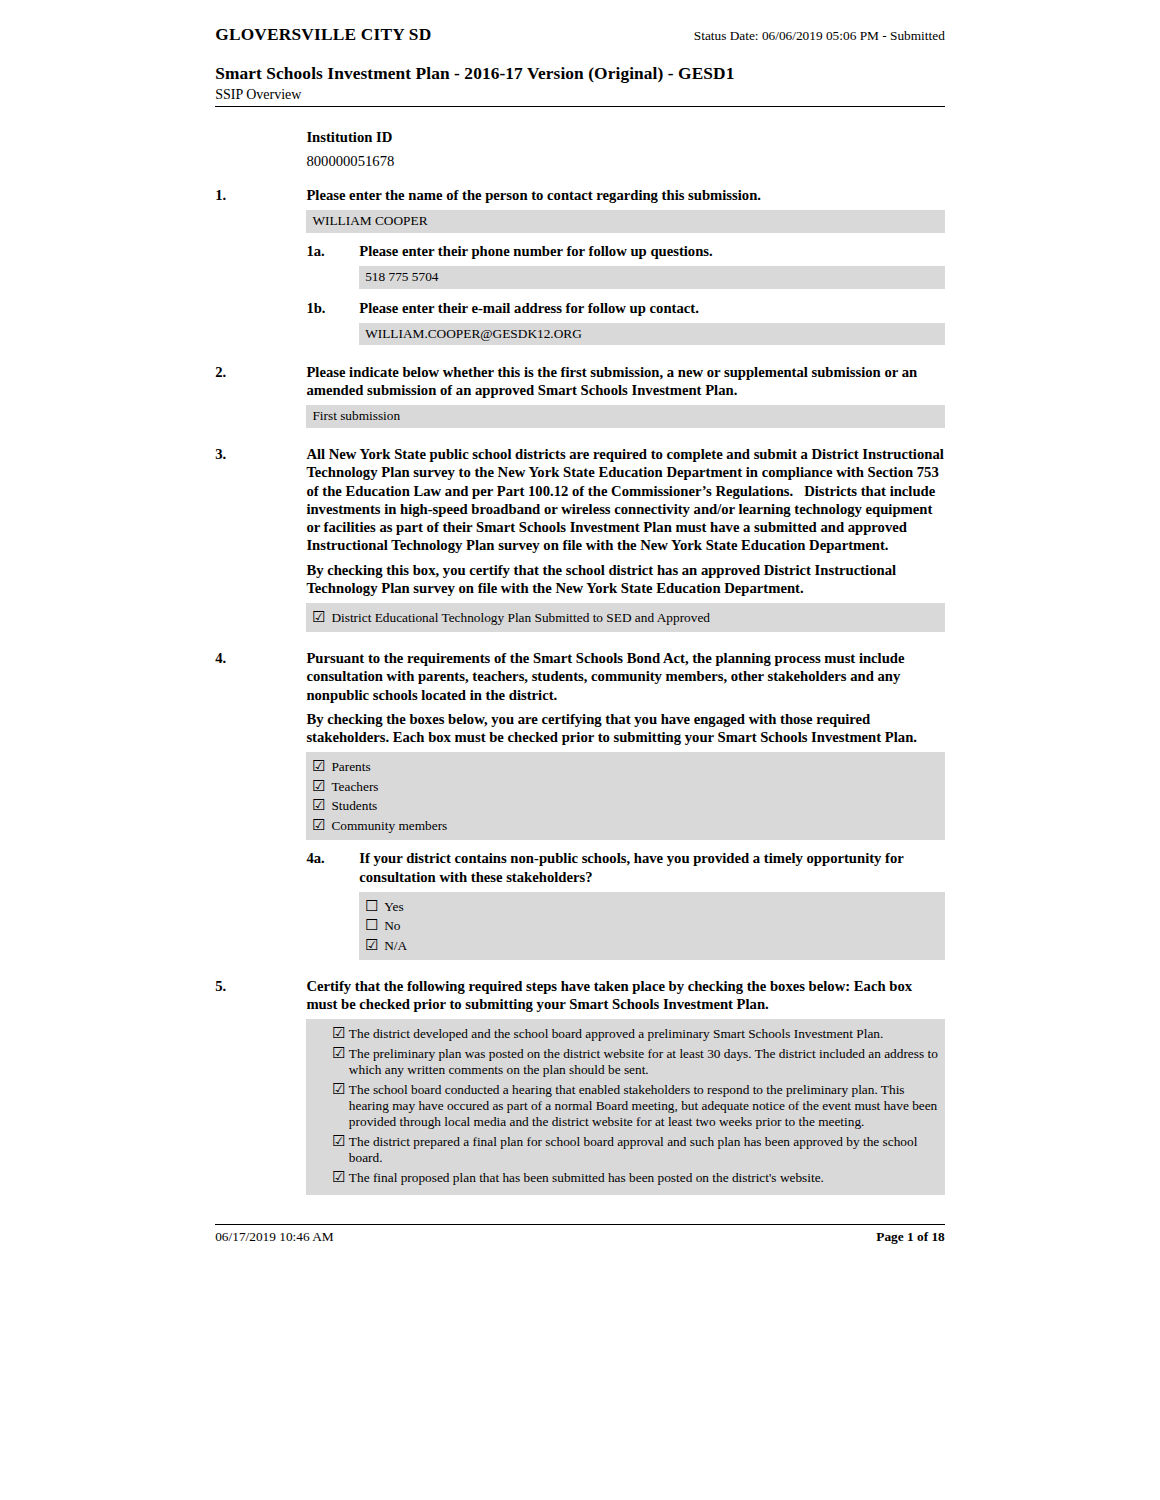GLOVERSVILLE CITY SD Status Date: 06/06/2019 05:06 PM - Submitted
Smart Schools Investment Plan - 2016-17 Version (Original) - GESD1
SSIP Overview
Institution ID
800000051678
1.
Please enter the name of the person to contact regarding this submission.
WILLIAM COOPER
1a.
Please enter their phone number for follow up questions.
518 775 5704
1b.
Please enter their e-mail address for follow up contact.
WILLIAM.COOPER@GESDK12.ORG
2.
Please indicate below whether this is the first submission, a new or supplemental submission or an amended submission of an approved Smart Schools Investment Plan.
First submission
3.
All New York State public school districts are required to complete and submit a District Instructional Technology Plan survey to the New York State Education Department in compliance with Section 753 of the Education Law and per Part 100.12 of the Commissioner’s Regulations. Districts that include investments in high-speed broadband or wireless connectivity and/or learning technology equipment or facilities as part of their Smart Schools Investment Plan must have a submitted and approved Instructional Technology Plan survey on file with the New York State Education Department.
By checking this box, you certify that the school district has an approved District Instructional Technology Plan survey on file with the New York State Education Department.
District Educational Technology Plan Submitted to SED and Approved
4.
Pursuant to the requirements of the Smart Schools Bond Act, the planning process must include consultation with parents, teachers, students, community members, other stakeholders and any nonpublic schools located in the district.
By checking the boxes below, you are certifying that you have engaged with those required stakeholders. Each box must be checked prior to submitting your Smart Schools Investment Plan.
Parents
Teachers
Students
Community members
4a.
If your district contains non-public schools, have you provided a timely opportunity for consultation with these stakeholders?
Yes
No
N/A
5.
Certify that the following required steps have taken place by checking the boxes below: Each box must be checked prior to submitting your Smart Schools Investment Plan.
The district developed and the school board approved a preliminary Smart Schools Investment Plan.
The preliminary plan was posted on the district website for at least 30 days. The district included an address to which any written comments on the plan should be sent.
The school board conducted a hearing that enabled stakeholders to respond to the preliminary plan. This hearing may have occured as part of a normal Board meeting, but adequate notice of the event must have been provided through local media and the district website for at least two weeks prior to the meeting.
The district prepared a final plan for school board approval and such plan has been approved by the school board.
The final proposed plan that has been submitted has been posted on the district's website.
06/17/2019 10:46 AM Page 1 of 18